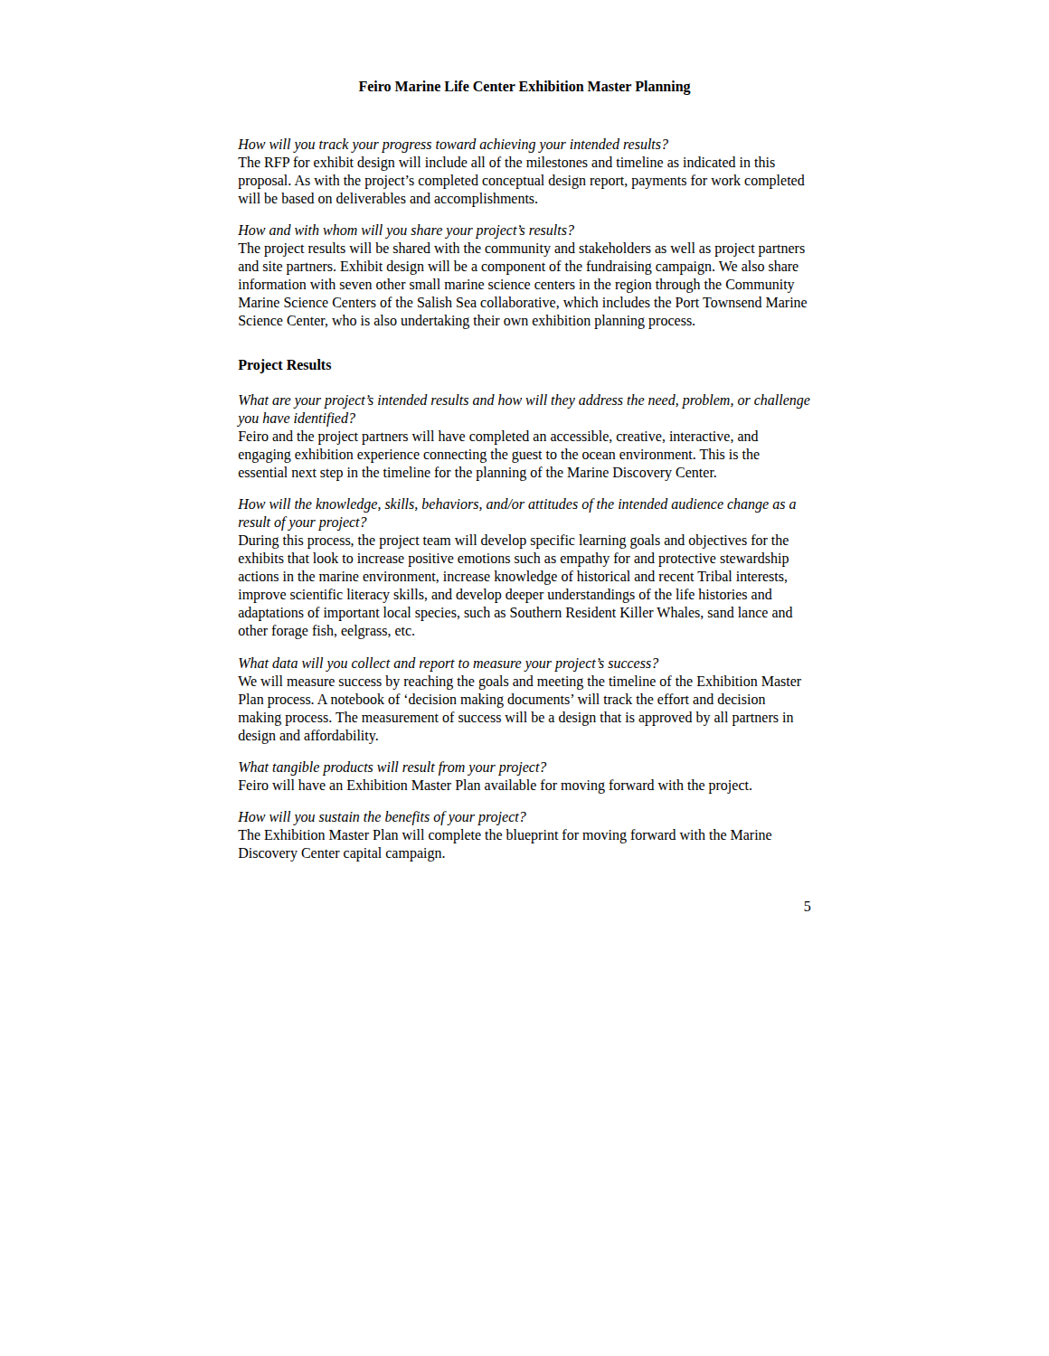Feiro Marine Life Center Exhibition Master Planning
How will you track your progress toward achieving your intended results?
The RFP for exhibit design will include all of the milestones and timeline as indicated in this proposal. As with the project’s completed conceptual design report, payments for work completed will be based on deliverables and accomplishments.
How and with whom will you share your project’s results?
The project results will be shared with the community and stakeholders as well as project partners and site partners. Exhibit design will be a component of the fundraising campaign. We also share information with seven other small marine science centers in the region through the Community Marine Science Centers of the Salish Sea collaborative, which includes the Port Townsend Marine Science Center, who is also undertaking their own exhibition planning process.
Project Results
What are your project’s intended results and how will they address the need, problem, or challenge you have identified?
Feiro and the project partners will have completed an accessible, creative, interactive, and engaging exhibition experience connecting the guest to the ocean environment. This is the essential next step in the timeline for the planning of the Marine Discovery Center.
How will the knowledge, skills, behaviors, and/or attitudes of the intended audience change as a result of your project?
During this process, the project team will develop specific learning goals and objectives for the exhibits that look to increase positive emotions such as empathy for and protective stewardship actions in the marine environment, increase knowledge of historical and recent Tribal interests, improve scientific literacy skills, and develop deeper understandings of the life histories and adaptations of important local species, such as Southern Resident Killer Whales, sand lance and other forage fish, eelgrass, etc.
What data will you collect and report to measure your project’s success?
We will measure success by reaching the goals and meeting the timeline of the Exhibition Master Plan process. A notebook of ‘decision making documents’ will track the effort and decision making process. The measurement of success will be a design that is approved by all partners in design and affordability.
What tangible products will result from your project?
Feiro will have an Exhibition Master Plan available for moving forward with the project.
How will you sustain the benefits of your project?
The Exhibition Master Plan will complete the blueprint for moving forward with the Marine Discovery Center capital campaign.
5